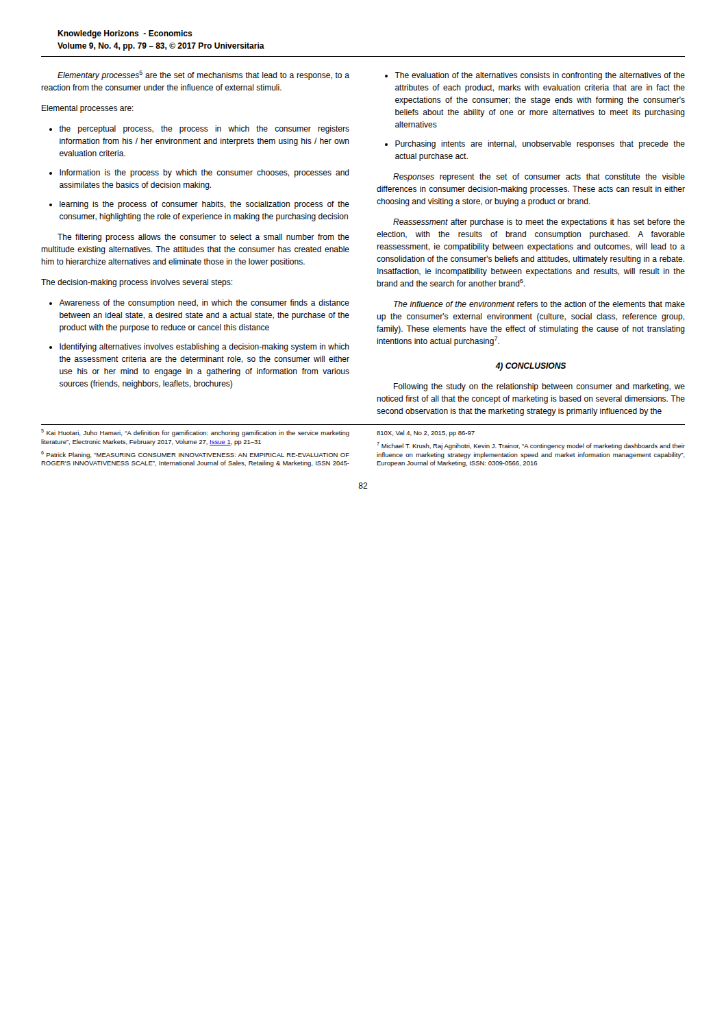Knowledge Horizons - Economics
Volume 9, No. 4, pp. 79 – 83, © 2017 Pro Universitaria
Elementary processes5 are the set of mechanisms that lead to a response, to a reaction from the consumer under the influence of external stimuli.
Elemental processes are:
the perceptual process, the process in which the consumer registers information from his / her environment and interprets them using his / her own evaluation criteria.
Information is the process by which the consumer chooses, processes and assimilates the basics of decision making.
learning is the process of consumer habits, the socialization process of the consumer, highlighting the role of experience in making the purchasing decision
The filtering process allows the consumer to select a small number from the multitude existing alternatives. The attitudes that the consumer has created enable him to hierarchize alternatives and eliminate those in the lower positions.
The decision-making process involves several steps:
Awareness of the consumption need, in which the consumer finds a distance between an ideal state, a desired state and a actual state, the purchase of the product with the purpose to reduce or cancel this distance
Identifying alternatives involves establishing a decision-making system in which the assessment criteria are the determinant role, so the consumer will either use his or her mind to engage in a gathering of information from various sources (friends, neighbors, leaflets, brochures)
The evaluation of the alternatives consists in confronting the alternatives of the attributes of each product, marks with evaluation criteria that are in fact the expectations of the consumer; the stage ends with forming the consumer's beliefs about the ability of one or more alternatives to meet its purchasing alternatives
Purchasing intents are internal, unobservable responses that precede the actual purchase act.
Responses represent the set of consumer acts that constitute the visible differences in consumer decision-making processes. These acts can result in either choosing and visiting a store, or buying a product or brand.
Reassessment after purchase is to meet the expectations it has set before the election, with the results of brand consumption purchased. A favorable reassessment, ie compatibility between expectations and outcomes, will lead to a consolidation of the consumer's beliefs and attitudes, ultimately resulting in a rebate. Insatfaction, ie incompatibility between expectations and results, will result in the brand and the search for another brand6.
The influence of the environment refers to the action of the elements that make up the consumer's external environment (culture, social class, reference group, family). These elements have the effect of stimulating the cause of not translating intentions into actual purchasing7.
4) CONCLUSIONS
Following the study on the relationship between consumer and marketing, we noticed first of all that the concept of marketing is based on several dimensions. The second observation is that the marketing strategy is primarily influenced by the
5 Kai Huotari, Juho Hamari, “A definition for gamification: anchoring gamification in the service marketing literature”, Electronic Markets, February 2017, Volume 27, Issue 1, pp 21–31
6 Patrick Planing, “MEASURING CONSUMER INNOVATIVENESS: AN EMPIRICAL RE-EVALUATION OF ROGER'S INNOVATIVENESS SCALE”, International Journal of Sales, Retailing & Marketing, ISSN 2045-810X, Val 4, No 2, 2015, pp 86-97
7 Michael T. Krush, Raj Agnihotri, Kevin J. Trainor, “A contingency model of marketing dashboards and their influence on marketing strategy implementation speed and market information management capability”, European Journal of Marketing, ISSN: 0309-0566, 2016
82